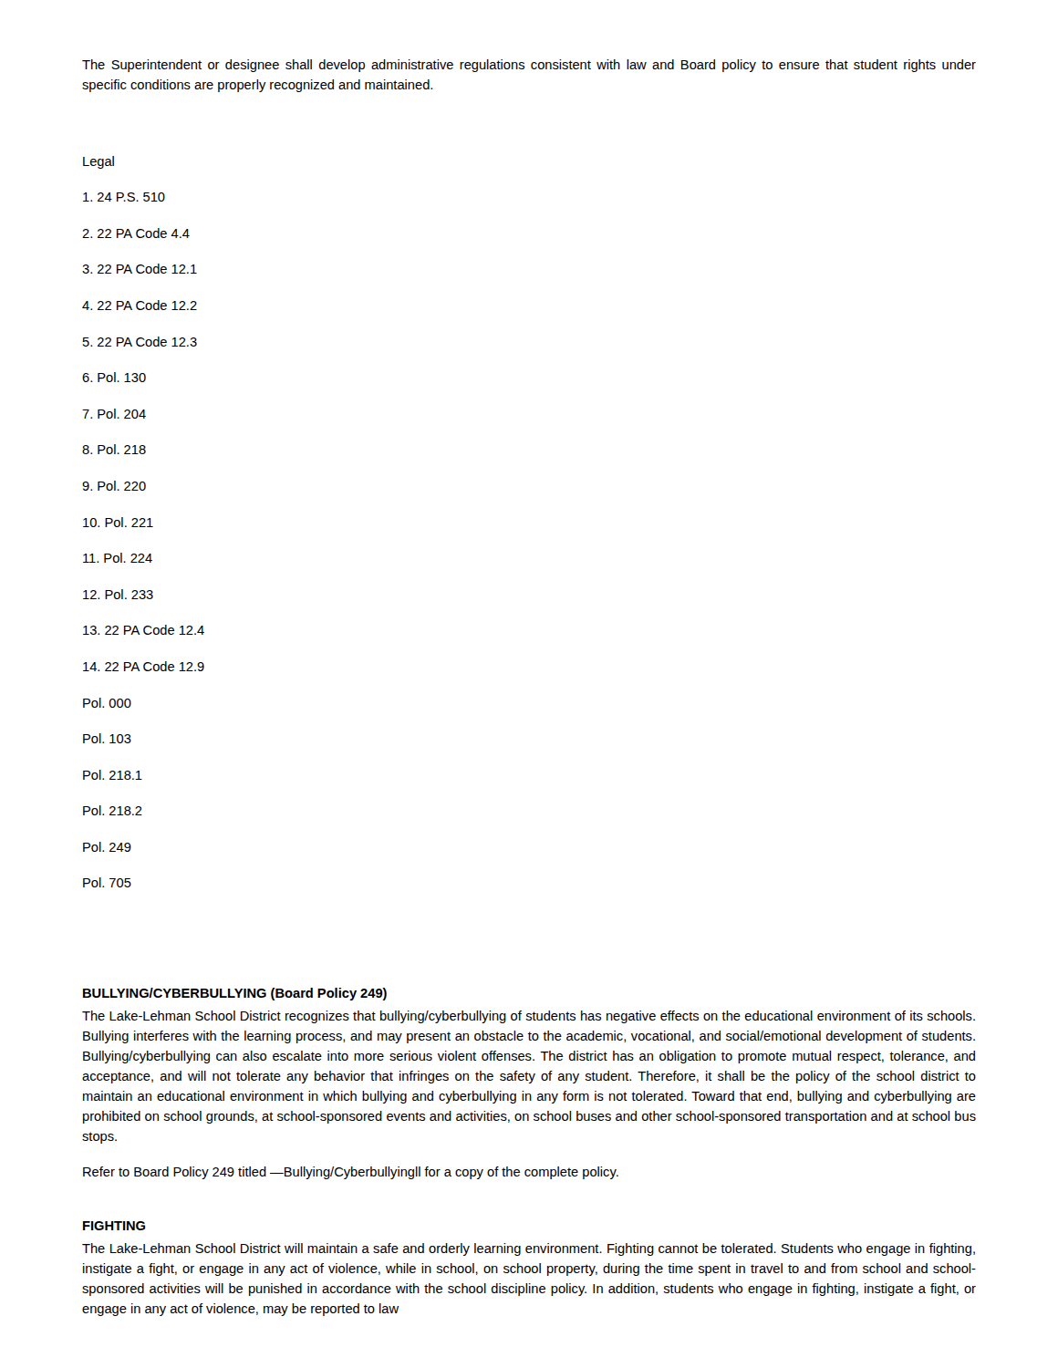The Superintendent or designee shall develop administrative regulations consistent with law and Board policy to ensure that student rights under specific conditions are properly recognized and maintained.
Legal
1. 24 P.S. 510
2. 22 PA Code 4.4
3. 22 PA Code 12.1
4. 22 PA Code 12.2
5. 22 PA Code 12.3
6. Pol. 130
7. Pol. 204
8. Pol. 218
9. Pol. 220
10. Pol. 221
11. Pol. 224
12. Pol. 233
13. 22 PA Code 12.4
14. 22 PA Code 12.9
Pol. 000
Pol. 103
Pol. 218.1
Pol. 218.2
Pol. 249
Pol. 705
BULLYING/CYBERBULLYING (Board Policy 249)
The Lake-Lehman School District recognizes that bullying/cyberbullying of students has negative effects on the educational environment of its schools. Bullying interferes with the learning process, and may present an obstacle to the academic, vocational, and social/emotional development of students. Bullying/cyberbullying can also escalate into more serious violent offenses. The district has an obligation to promote mutual respect, tolerance, and acceptance, and will not tolerate any behavior that infringes on the safety of any student. Therefore, it shall be the policy of the school district to maintain an educational environment in which bullying and cyberbullying in any form is not tolerated. Toward that end, bullying and cyberbullying are prohibited on school grounds, at school-sponsored events and activities, on school buses and other school-sponsored transportation and at school bus stops.
Refer to Board Policy 249 titled —Bullying/Cyberbullyingll for a copy of the complete policy.
FIGHTING
The Lake-Lehman School District will maintain a safe and orderly learning environment. Fighting cannot be tolerated. Students who engage in fighting, instigate a fight, or engage in any act of violence, while in school, on school property, during the time spent in travel to and from school and school-sponsored activities will be punished in accordance with the school discipline policy. In addition, students who engage in fighting, instigate a fight, or engage in any act of violence, may be reported to law